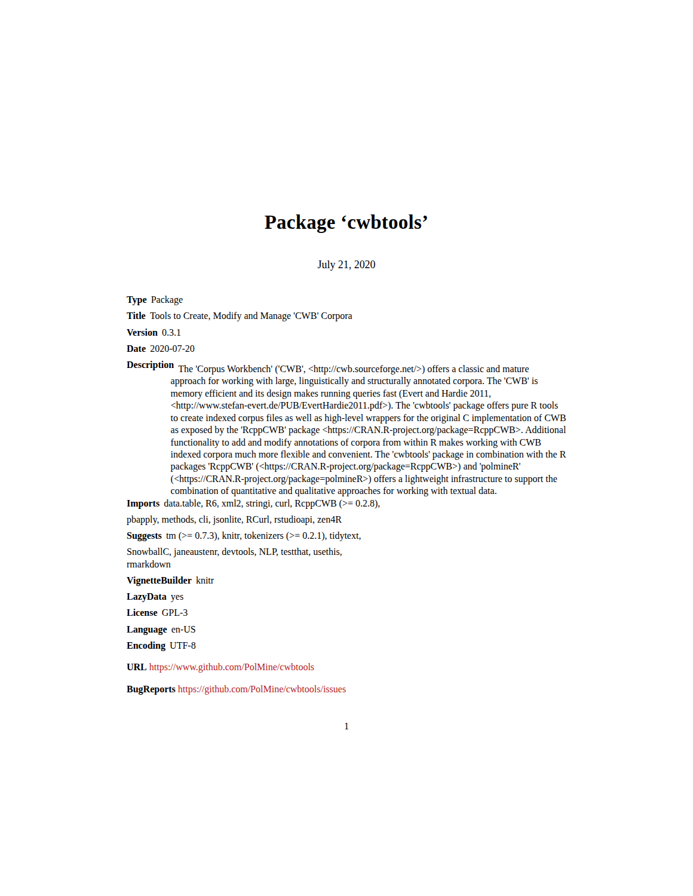Package ‘cwbtools’
July 21, 2020
Type
Package
Title
Tools to Create, Modify and Manage 'CWB' Corpora
Version
0.3.1
Date
2020-07-20
Description
The 'Corpus Workbench' ('CWB', <http://cwb.sourceforge.net/>) offers a classic and mature approach for working with large, linguistically and structurally annotated corpora. The 'CWB' is memory efficient and its design makes running queries fast (Evert and Hardie 2011, <http://www.stefan-evert.de/PUB/EvertHardie2011.pdf>). The 'cwbtools' package offers pure R tools to create indexed corpus files as well as high-level wrappers for the original C implementation of CWB as exposed by the 'RcppCWB' package <https://CRAN.R-project.org/package=RcppCWB>. Additional functionality to add and modify annotations of corpora from within R makes working with CWB indexed corpora much more flexible and convenient. The 'cwbtools' package in combination with the R packages 'RcppCWB' (<https://CRAN.R-project.org/package=RcppCWB>) and 'polmineR' (<https://CRAN.R-project.org/package=polmineR>) offers a lightweight infrastructure to support the combination of quantitative and qualitative approaches for working with textual data.
Imports
data.table, R6, xml2, stringi, curl, RcppCWB (>= 0.2.8),
pbapply, methods, cli, jsonlite, RCurl, rstudioapi, zen4R
Suggests
tm (>= 0.7.3), knitr, tokenizers (>= 0.2.1), tidytext,
SnowballC, janeaustenr, devtools, NLP, testthat, usethis,
rmarkdown
VignetteBuilder
knitr
LazyData
yes
License
GPL-3
Language
en-US
Encoding
UTF-8
URL https://www.github.com/PolMine/cwbtools
BugReports https://github.com/PolMine/cwbtools/issues
1